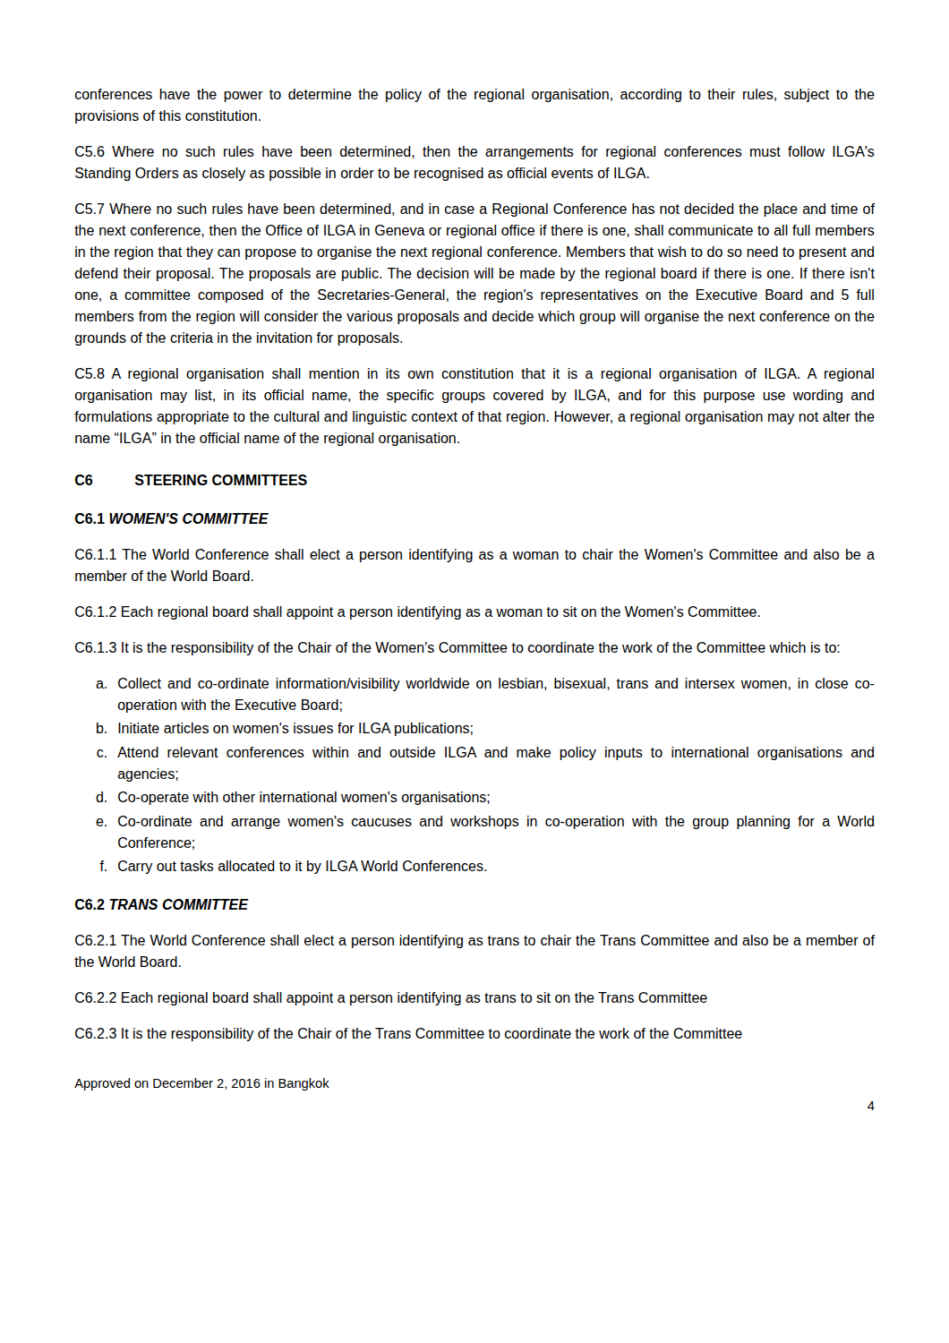conferences have the power to determine the policy of the regional organisation, according to their rules, subject to the provisions of this constitution.
C5.6 Where no such rules have been determined, then the arrangements for regional conferences must follow ILGA's Standing Orders as closely as possible in order to be recognised as official events of ILGA.
C5.7 Where no such rules have been determined, and in case a Regional Conference has not decided the place and time of the next conference, then the Office of ILGA in Geneva or regional office if there is one, shall communicate to all full members in the region that they can propose to organise the next regional conference. Members that wish to do so need to present and defend their proposal. The proposals are public. The decision will be made by the regional board if there is one. If there isn't one, a committee composed of the Secretaries-General, the region's representatives on the Executive Board and 5 full members from the region will consider the various proposals and decide which group will organise the next conference on the grounds of the criteria in the invitation for proposals.
C5.8 A regional organisation shall mention in its own constitution that it is a regional organisation of ILGA. A regional organisation may list, in its official name, the specific groups covered by ILGA, and for this purpose use wording and formulations appropriate to the cultural and linguistic context of that region. However, a regional organisation may not alter the name “ILGA” in the official name of the regional organisation.
C6 STEERING COMMITTEES
C6.1 WOMEN'S COMMITTEE
C6.1.1 The World Conference shall elect a person identifying as a woman to chair the Women's Committee and also be a member of the World Board.
C6.1.2 Each regional board shall appoint a person identifying as a woman to sit on the Women's Committee.
C6.1.3 It is the responsibility of the Chair of the Women's Committee to coordinate the work of the Committee which is to:
Collect and co-ordinate information/visibility worldwide on lesbian, bisexual, trans and intersex women, in close co-operation with the Executive Board;
Initiate articles on women's issues for ILGA publications;
Attend relevant conferences within and outside ILGA and make policy inputs to international organisations and agencies;
Co-operate with other international women's organisations;
Co-ordinate and arrange women's caucuses and workshops in co-operation with the group planning for a World Conference;
Carry out tasks allocated to it by ILGA World Conferences.
C6.2 TRANS COMMITTEE
C6.2.1 The World Conference shall elect a person identifying as trans to chair the Trans Committee and also be a member of the World Board.
C6.2.2 Each regional board shall appoint a person identifying as trans to sit on the Trans Committee
C6.2.3 It is the responsibility of the Chair of the Trans Committee to coordinate the work of the Committee
Approved on December 2, 2016 in Bangkok
4